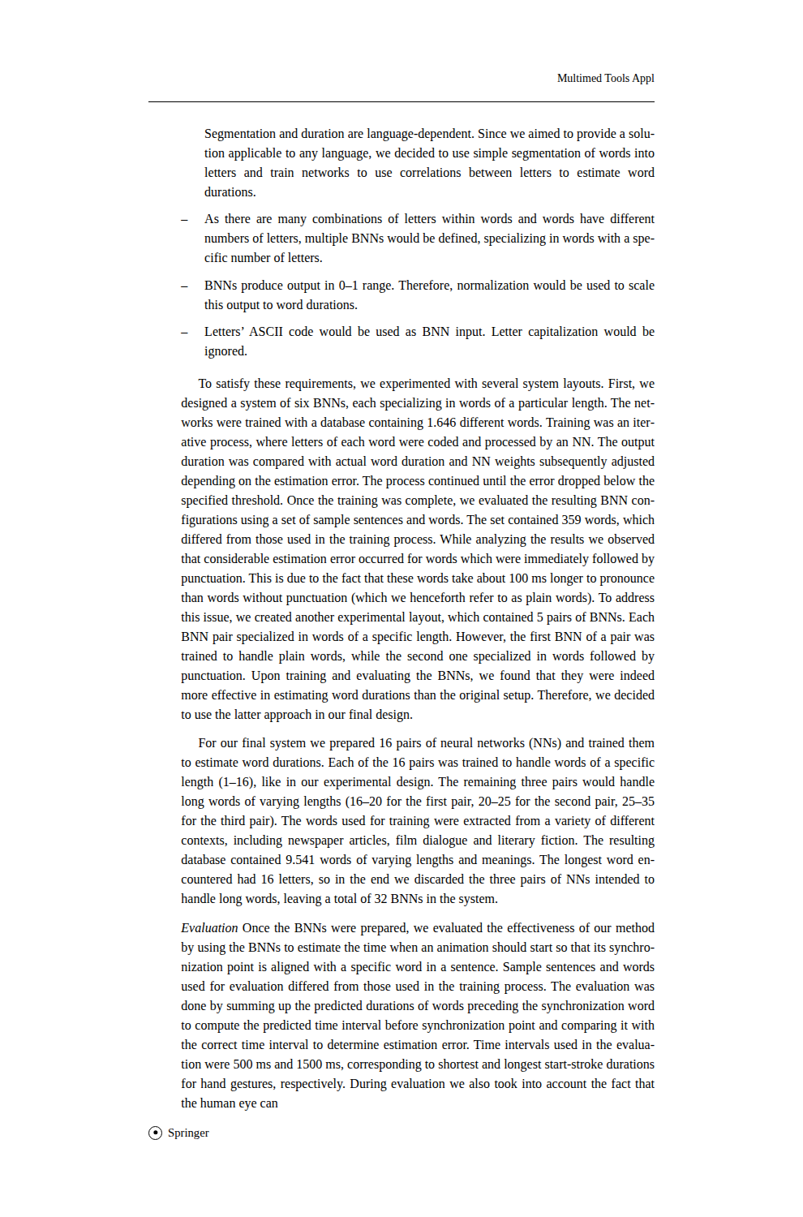Multimed Tools Appl
Segmentation and duration are language-dependent. Since we aimed to provide a solution applicable to any language, we decided to use simple segmentation of words into letters and train networks to use correlations between letters to estimate word durations.
As there are many combinations of letters within words and words have different numbers of letters, multiple BNNs would be defined, specializing in words with a specific number of letters.
BNNs produce output in 0–1 range. Therefore, normalization would be used to scale this output to word durations.
Letters’ ASCII code would be used as BNN input. Letter capitalization would be ignored.
To satisfy these requirements, we experimented with several system layouts. First, we designed a system of six BNNs, each specializing in words of a particular length. The networks were trained with a database containing 1.646 different words. Training was an iterative process, where letters of each word were coded and processed by an NN. The output duration was compared with actual word duration and NN weights subsequently adjusted depending on the estimation error. The process continued until the error dropped below the specified threshold. Once the training was complete, we evaluated the resulting BNN configurations using a set of sample sentences and words. The set contained 359 words, which differed from those used in the training process. While analyzing the results we observed that considerable estimation error occurred for words which were immediately followed by punctuation. This is due to the fact that these words take about 100 ms longer to pronounce than words without punctuation (which we henceforth refer to as plain words). To address this issue, we created another experimental layout, which contained 5 pairs of BNNs. Each BNN pair specialized in words of a specific length. However, the first BNN of a pair was trained to handle plain words, while the second one specialized in words followed by punctuation. Upon training and evaluating the BNNs, we found that they were indeed more effective in estimating word durations than the original setup. Therefore, we decided to use the latter approach in our final design.
For our final system we prepared 16 pairs of neural networks (NNs) and trained them to estimate word durations. Each of the 16 pairs was trained to handle words of a specific length (1–16), like in our experimental design. The remaining three pairs would handle long words of varying lengths (16–20 for the first pair, 20–25 for the second pair, 25–35 for the third pair). The words used for training were extracted from a variety of different contexts, including newspaper articles, film dialogue and literary fiction. The resulting database contained 9.541 words of varying lengths and meanings. The longest word encountered had 16 letters, so in the end we discarded the three pairs of NNs intended to handle long words, leaving a total of 32 BNNs in the system.
Evaluation Once the BNNs were prepared, we evaluated the effectiveness of our method by using the BNNs to estimate the time when an animation should start so that its synchronization point is aligned with a specific word in a sentence. Sample sentences and words used for evaluation differed from those used in the training process. The evaluation was done by summing up the predicted durations of words preceding the synchronization word to compute the predicted time interval before synchronization point and comparing it with the correct time interval to determine estimation error. Time intervals used in the evaluation were 500 ms and 1500 ms, corresponding to shortest and longest start-stroke durations for hand gestures, respectively. During evaluation we also took into account the fact that the human eye can
Springer